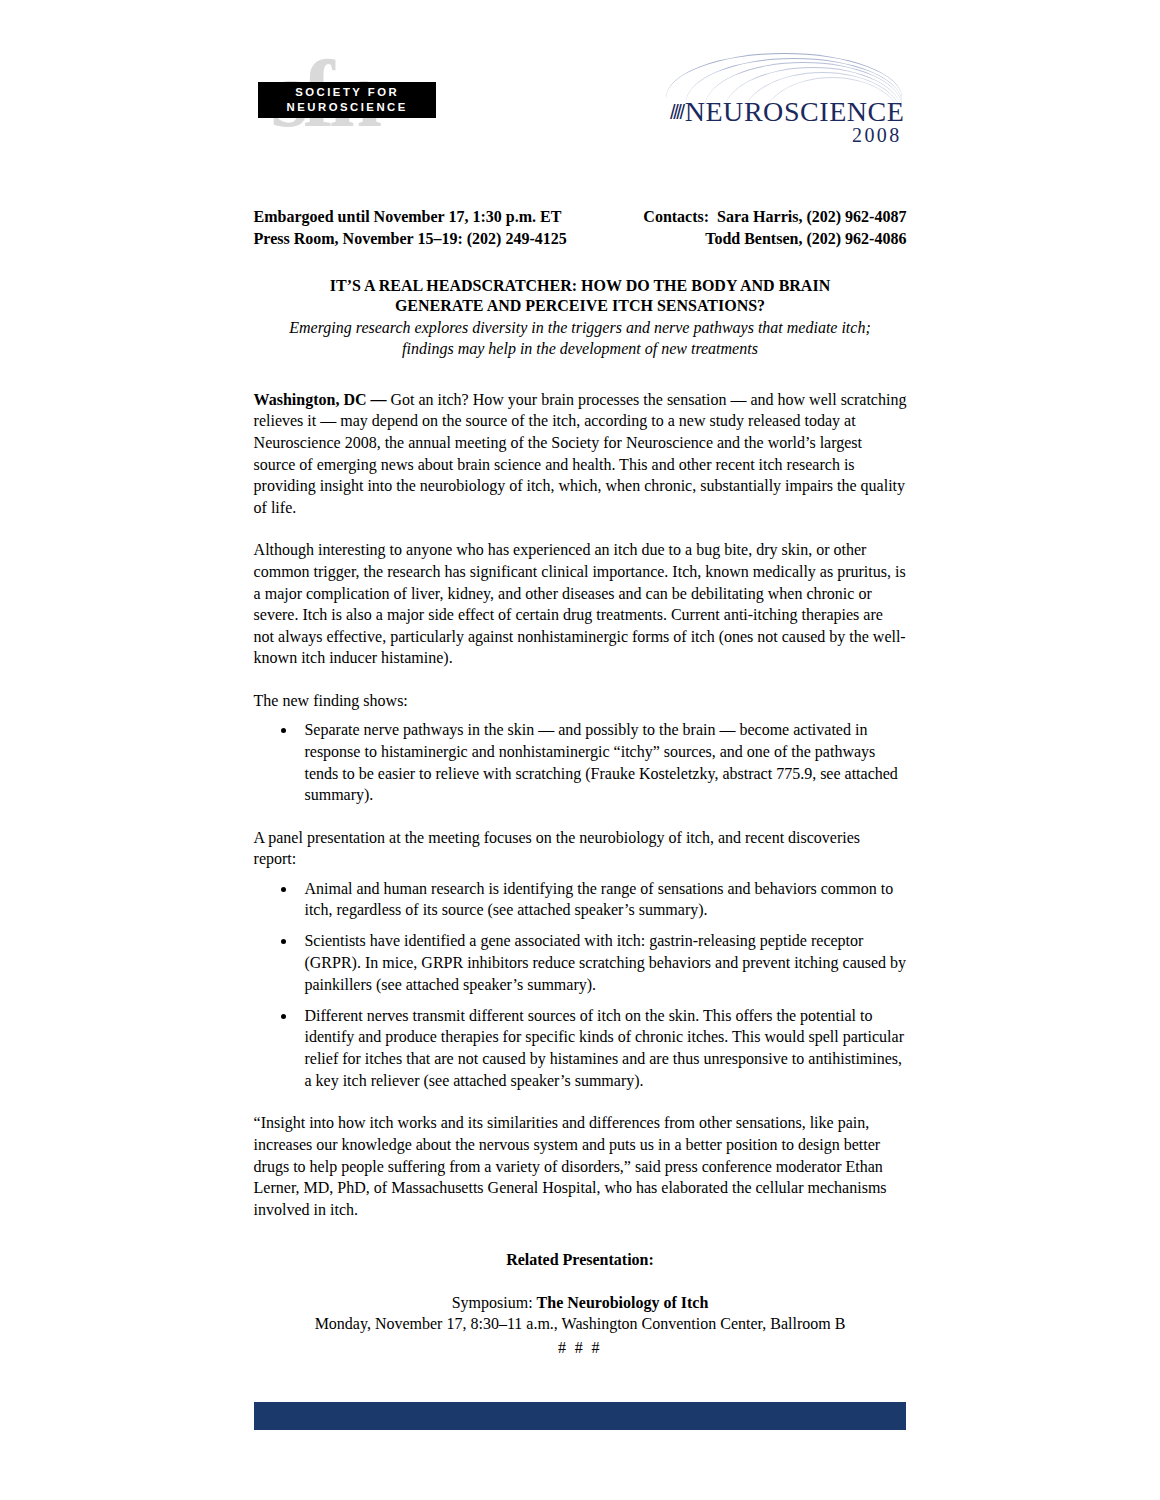sfn
Society for Neuroscience
////NEUROSCIENCE
2008
| Embargoed until November 17, 1:30 p.m. ET | Contacts: Sara Harris, (202) 962-4087 |
| Press Room, November 15–19: (202) 249-4125 | Todd Bentsen, (202) 962-4086 |
It’s a Real Headscratcher: How Do the Body and Brain
Generate and Perceive Itch Sensations?
Emerging research explores diversity in the triggers and nerve pathways that mediate itch;
findings may help in the development of new treatments
Washington, DC — Got an itch? How your brain processes the sensation — and how well scratching relieves it — may depend on the source of the itch, according to a new study released today at Neuroscience 2008, the annual meeting of the Society for Neuroscience and the world’s largest source of emerging news about brain science and health. This and other recent itch research is providing insight into the neurobiology of itch, which, when chronic, substantially impairs the quality of life.
Although interesting to anyone who has experienced an itch due to a bug bite, dry skin, or other common trigger, the research has significant clinical importance. Itch, known medically as pruritus, is a major complication of liver, kidney, and other diseases and can be debilitating when chronic or severe. Itch is also a major side effect of certain drug treatments. Current anti-itching therapies are not always effective, particularly against nonhistaminergic forms of itch (ones not caused by the well-known itch inducer histamine).
The new finding shows:
Separate nerve pathways in the skin — and possibly to the brain — become activated in response to histaminergic and nonhistaminergic “itchy” sources, and one of the pathways tends to be easier to relieve with scratching (Frauke Kosteletzky, abstract 775.9, see attached summary).
A panel presentation at the meeting focuses on the neurobiology of itch, and recent discoveries report:
Animal and human research is identifying the range of sensations and behaviors common to itch, regardless of its source (see attached speaker’s summary).
Scientists have identified a gene associated with itch: gastrin-releasing peptide receptor (GRPR). In mice, GRPR inhibitors reduce scratching behaviors and prevent itching caused by painkillers (see attached speaker’s summary).
Different nerves transmit different sources of itch on the skin. This offers the potential to identify and produce therapies for specific kinds of chronic itches. This would spell particular relief for itches that are not caused by histamines and are thus unresponsive to antihistimines, a key itch reliever (see attached speaker’s summary).
“Insight into how itch works and its similarities and differences from other sensations, like pain, increases our knowledge about the nervous system and puts us in a better position to design better drugs to help people suffering from a variety of disorders,” said press conference moderator Ethan Lerner, MD, PhD, of Massachusetts General Hospital, who has elaborated the cellular mechanisms involved in itch.
Related Presentation:
Symposium: The Neurobiology of Itch Monday, November 17, 8:30–11 a.m., Washington Convention Center, Ballroom B
# # #